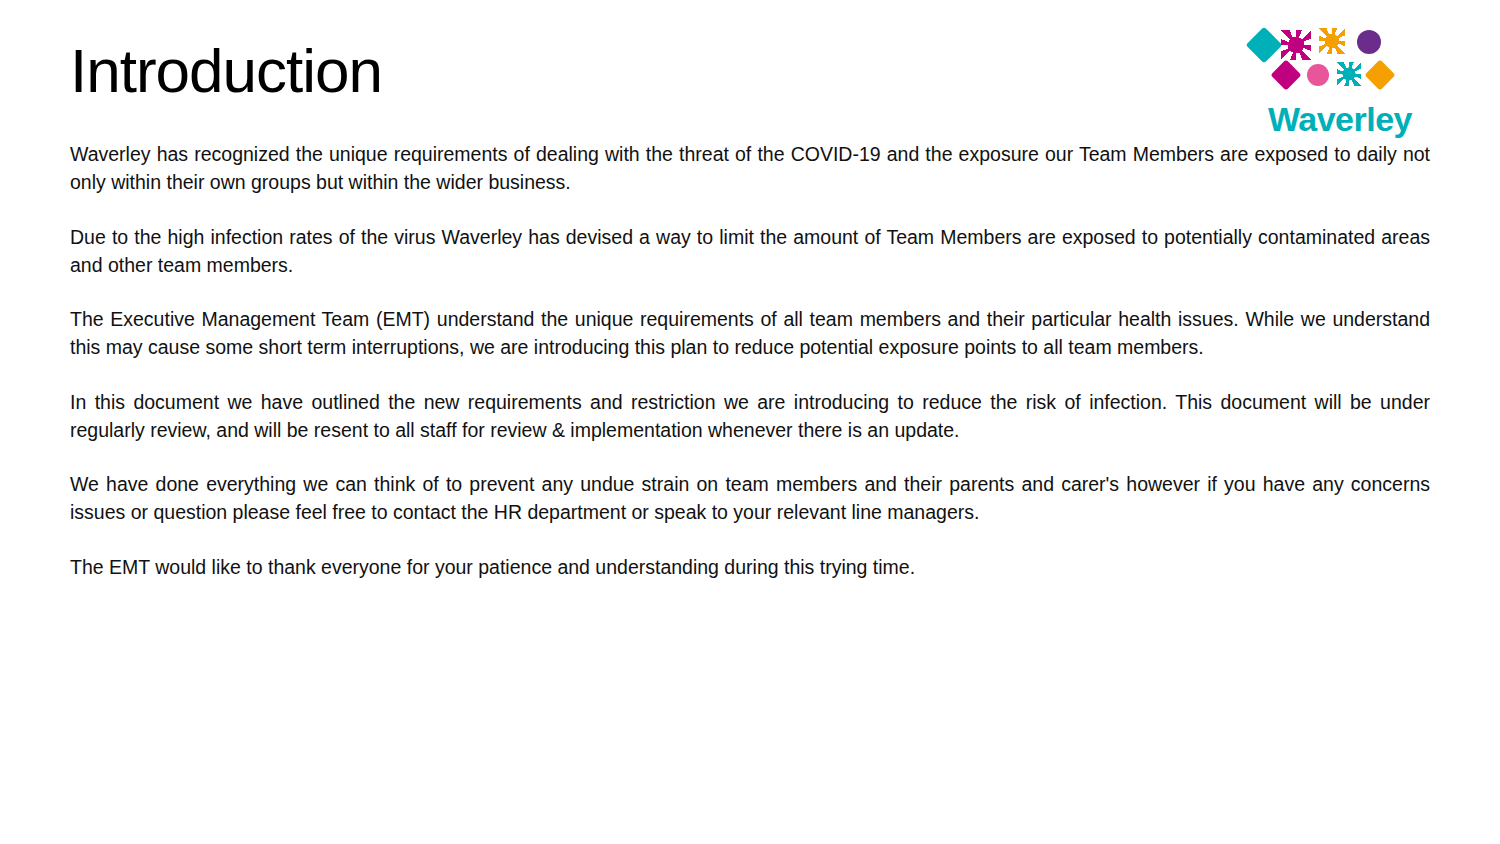Waverley
Introduction
Waverley has recognized the unique requirements of dealing with the threat of the COVID-19 and the exposure our Team Members are exposed to daily not only within their own groups but within the wider business.
Due to the high infection rates of the virus Waverley has devised a way to limit the amount of Team Members are exposed to potentially contaminated areas and other team members.
The Executive Management Team (EMT) understand the unique requirements of all team members and their particular health issues. While we understand this may cause some short term interruptions, we are introducing this plan to reduce potential exposure points to all team members.
In this document we have outlined the new requirements and restriction we are introducing to reduce the risk of infection. This document will be under regularly review, and will be resent to all staff for review & implementation whenever there is an update.
We have done everything we can think of to prevent any undue strain on team members and their parents and carer's however if you have any concerns issues or question please feel free to contact the HR department or speak to your relevant line managers.
The EMT would like to thank everyone for your patience and understanding during this trying time.